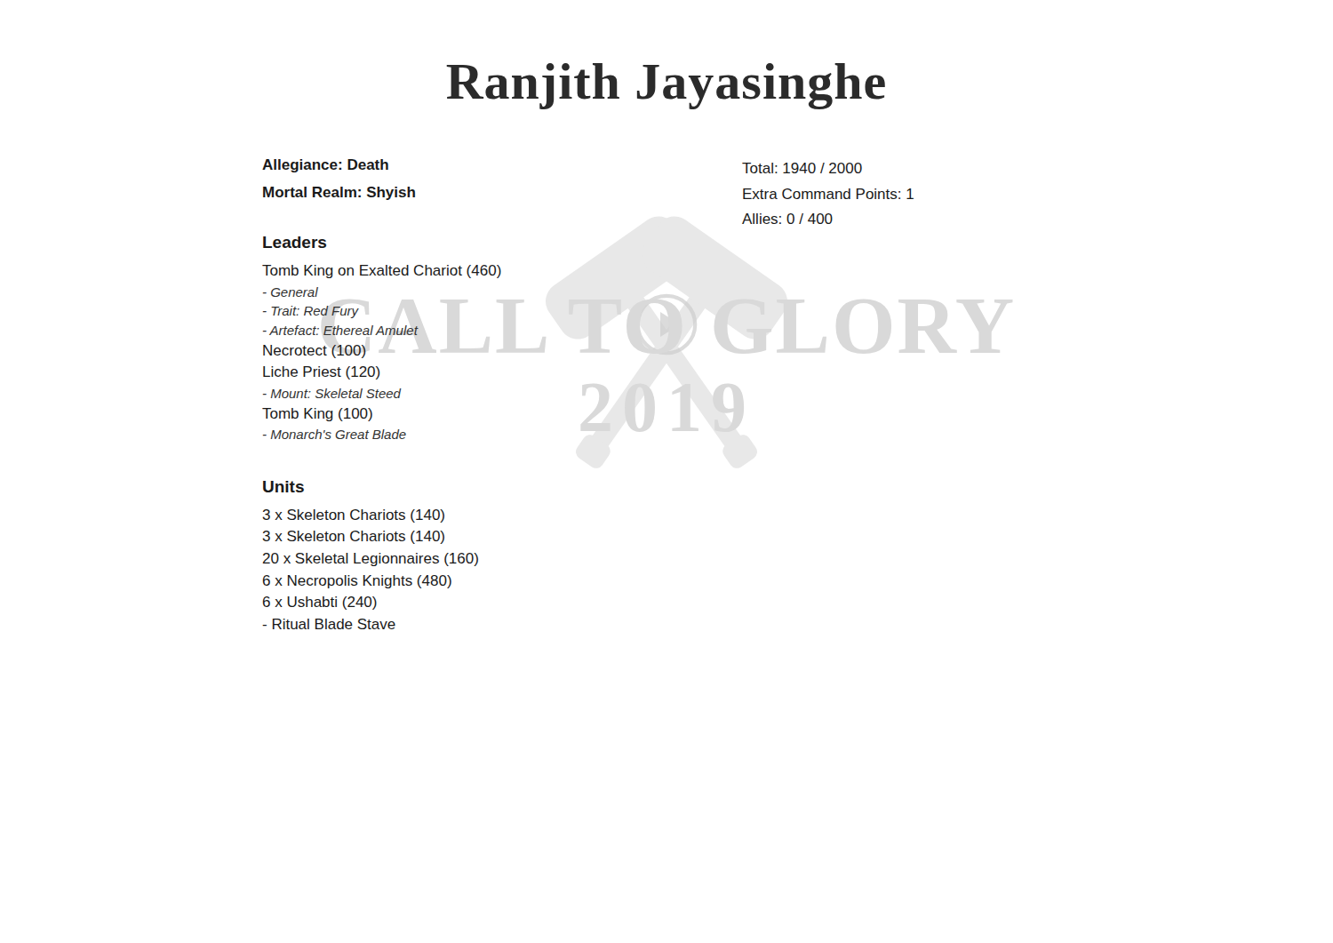CALL TO GLORY
2019
Ranjith Jayasinghe
Allegiance: Death
Mortal Realm: Shyish
Leaders
Tomb King on Exalted Chariot (460)
- General
- Trait: Red Fury
- Artefact: Ethereal Amulet
Necrotect (100)
Liche Priest (120)
- Mount: Skeletal Steed
Tomb King (100)
- Monarch's Great Blade
Units
3 x Skeleton Chariots (140)
3 x Skeleton Chariots (140)
20 x Skeletal Legionnaires (160)
6 x Necropolis Knights (480)
6 x Ushabti (240)
- Ritual Blade Stave
Total: 1940 / 2000
Extra Command Points: 1
Allies: 0 / 400